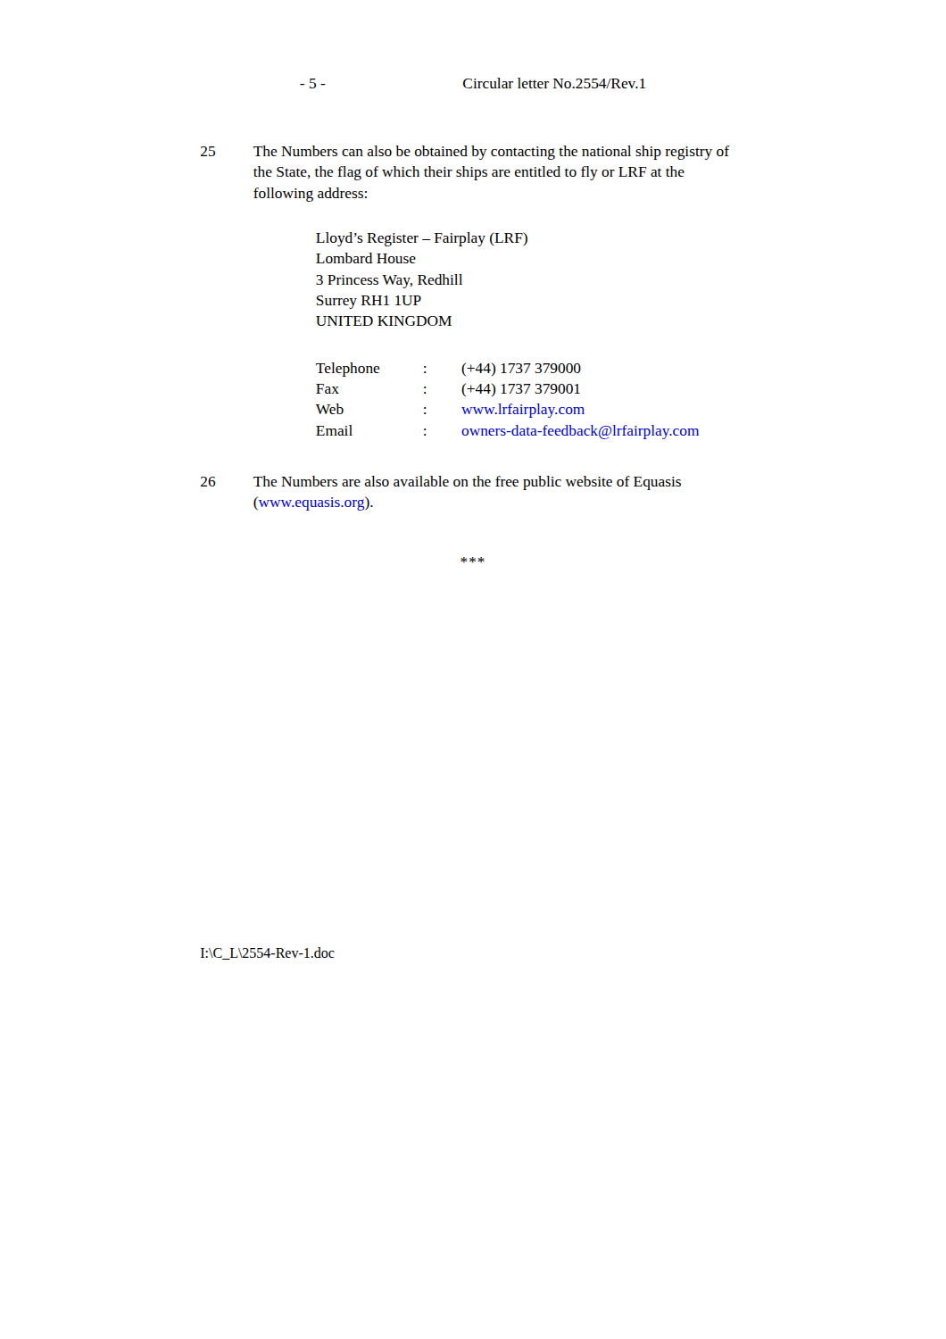- 5 - Circular letter No.2554/Rev.1
25
The Numbers can also be obtained by contacting the national ship registry of the State, the flag of which their ships are entitled to fly or LRF at the following address:
Lloyd’s Register – Fairplay (LRF)
Lombard House
3 Princess Way, Redhill
Surrey RH1 1UP
UNITED KINGDOM
| Telephone | : | (+44) 1737 379000 |
| Fax | : | (+44) 1737 379001 |
| Web | : | www.lrfairplay.com |
| Email | : | owners-data-feedback@lrfairplay.com |
26
The Numbers are also available on the free public website of Equasis (www.equasis.org).
***
I:\C_L\2554-Rev-1.doc